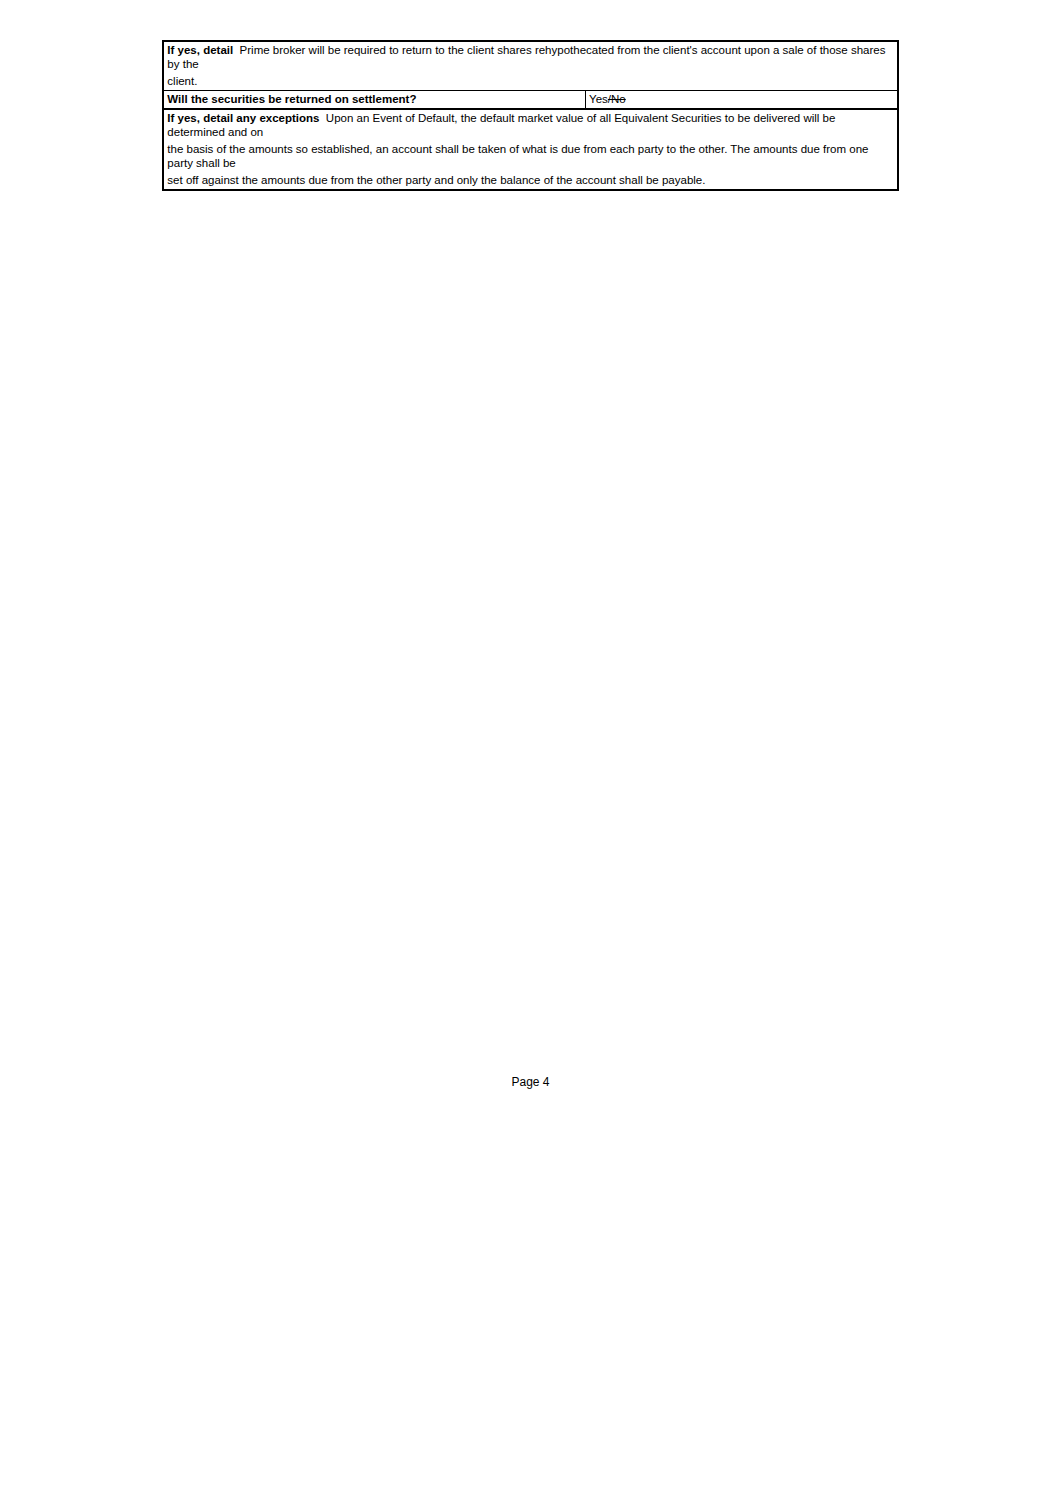| If yes, detail Prime broker will be required to return to the client shares rehypothecated from the client's account upon a sale of those shares by the |
| client. |
| Will the securities be returned on settlement? | Yes /No |
| If yes, detail any exceptions Upon an Event of Default, the default market value of all Equivalent Securities to be delivered will be determined and on |
| the basis of the amounts so established, an account shall be taken of what is due from each party to the other. The amounts due from one party shall be |
| set off against the amounts due from the other party and only the balance of the account shall be payable. |
Page 4